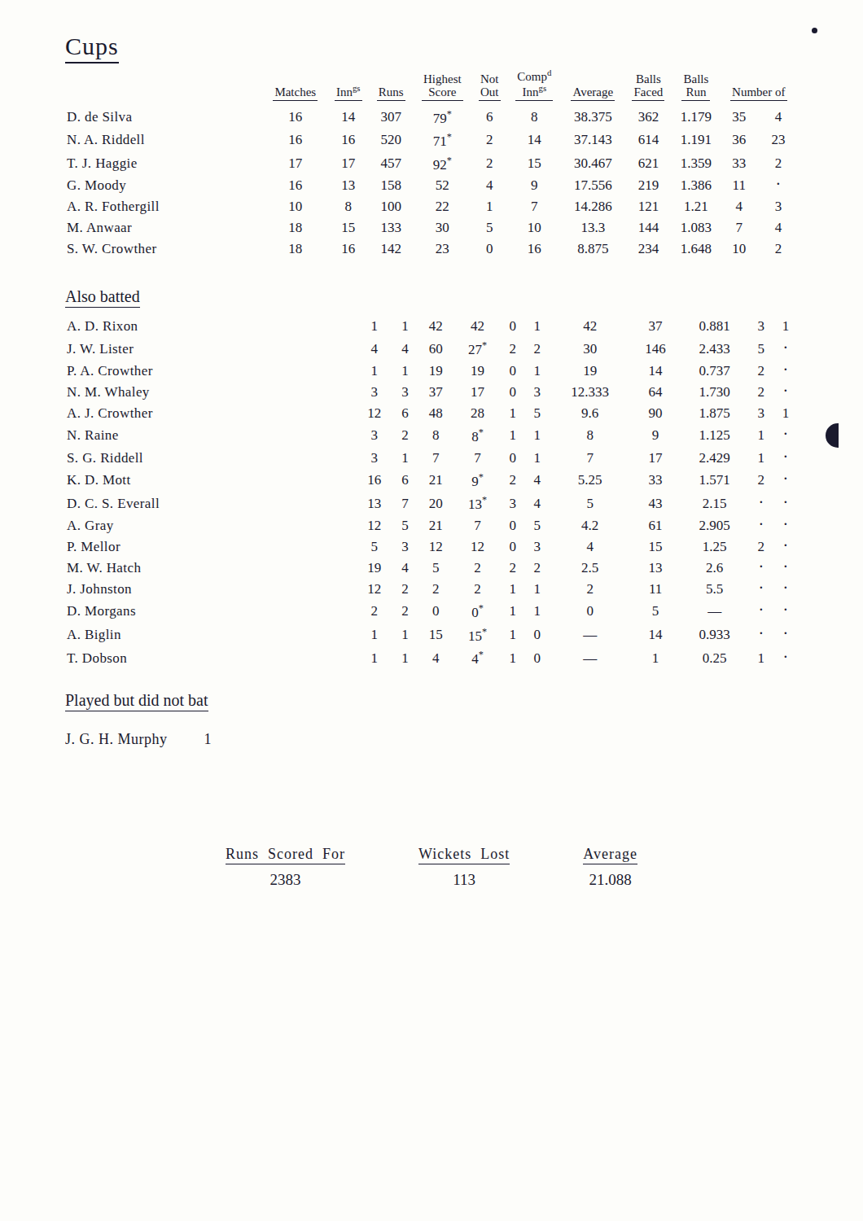Cups
| | Matches | Inn gs | Runs | Highest Score | Not Out | Comp d Inn gs | Average | Balls Faced | Balls Run | Number of |
| --- | --- | --- | --- | --- | --- | --- | --- | --- | --- | --- |
| D. de Silva | 16 | 14 | 307 | 79 * | 6 | 8 | 38.375 | 362 | 1.179 | 35 | 4 |
| N. A. Riddell | 16 | 16 | 520 | 71 * | 2 | 14 | 37.143 | 614 | 1.191 | 36 | 23 |
| T. J. Haggie | 17 | 17 | 457 | 92 * | 2 | 15 | 30.467 | 621 | 1.359 | 33 | 2 |
| G. Moody | 16 | 13 | 158 | 52 | 4 | 9 | 17.556 | 219 | 1.386 | 11 | · |
| A. R. Fothergill | 10 | 8 | 100 | 22 | 1 | 7 | 14.286 | 121 | 1.21 | 4 | 3 |
| M. Anwaar | 18 | 15 | 133 | 30 | 5 | 10 | 13.3 | 144 | 1.083 | 7 | 4 |
| S. W. Crowther | 18 | 16 | 142 | 23 | 0 | 16 | 8.875 | 234 | 1.648 | 10 | 2 |
Also batted
| A. D. Rixon | 1 | 1 | 42 | 42 | 0 | 1 | 42 | 37 | 0.881 | 3 | 1 |
| J. W. Lister | 4 | 4 | 60 | 27 * | 2 | 2 | 30 | 146 | 2.433 | 5 | · |
| P. A. Crowther | 1 | 1 | 19 | 19 | 0 | 1 | 19 | 14 | 0.737 | 2 | · |
| N. M. Whaley | 3 | 3 | 37 | 17 | 0 | 3 | 12.333 | 64 | 1.730 | 2 | · |
| A. J. Crowther | 12 | 6 | 48 | 28 | 1 | 5 | 9.6 | 90 | 1.875 | 3 | 1 |
| N. Raine | 3 | 2 | 8 | 8 * | 1 | 1 | 8 | 9 | 1.125 | 1 | · |
| S. G. Riddell | 3 | 1 | 7 | 7 | 0 | 1 | 7 | 17 | 2.429 | 1 | · |
| K. D. Mott | 16 | 6 | 21 | 9 * | 2 | 4 | 5.25 | 33 | 1.571 | 2 | · |
| D. C. S. Everall | 13 | 7 | 20 | 13 * | 3 | 4 | 5 | 43 | 2.15 | · | · |
| A. Gray | 12 | 5 | 21 | 7 | 0 | 5 | 4.2 | 61 | 2.905 | · | · |
| P. Mellor | 5 | 3 | 12 | 12 | 0 | 3 | 4 | 15 | 1.25 | 2 | · |
| M. W. Hatch | 19 | 4 | 5 | 2 | 2 | 2 | 2.5 | 13 | 2.6 | · | · |
| J. Johnston | 12 | 2 | 2 | 2 | 1 | 1 | 2 | 11 | 5.5 | · | · |
| D. Morgans | 2 | 2 | 0 | 0 * | 1 | 1 | 0 | 5 | — | · | · |
| A. Biglin | 1 | 1 | 15 | 15 * | 1 | 0 | — | 14 | 0.933 | · | · |
| T. Dobson | 1 | 1 | 4 | 4 * | 1 | 0 | — | 1 | 0.25 | 1 | · |
Played but did not bat
J. G. H. Murphy 1
Runs Scored For
2383
Wickets Lost
113
Average
21.088